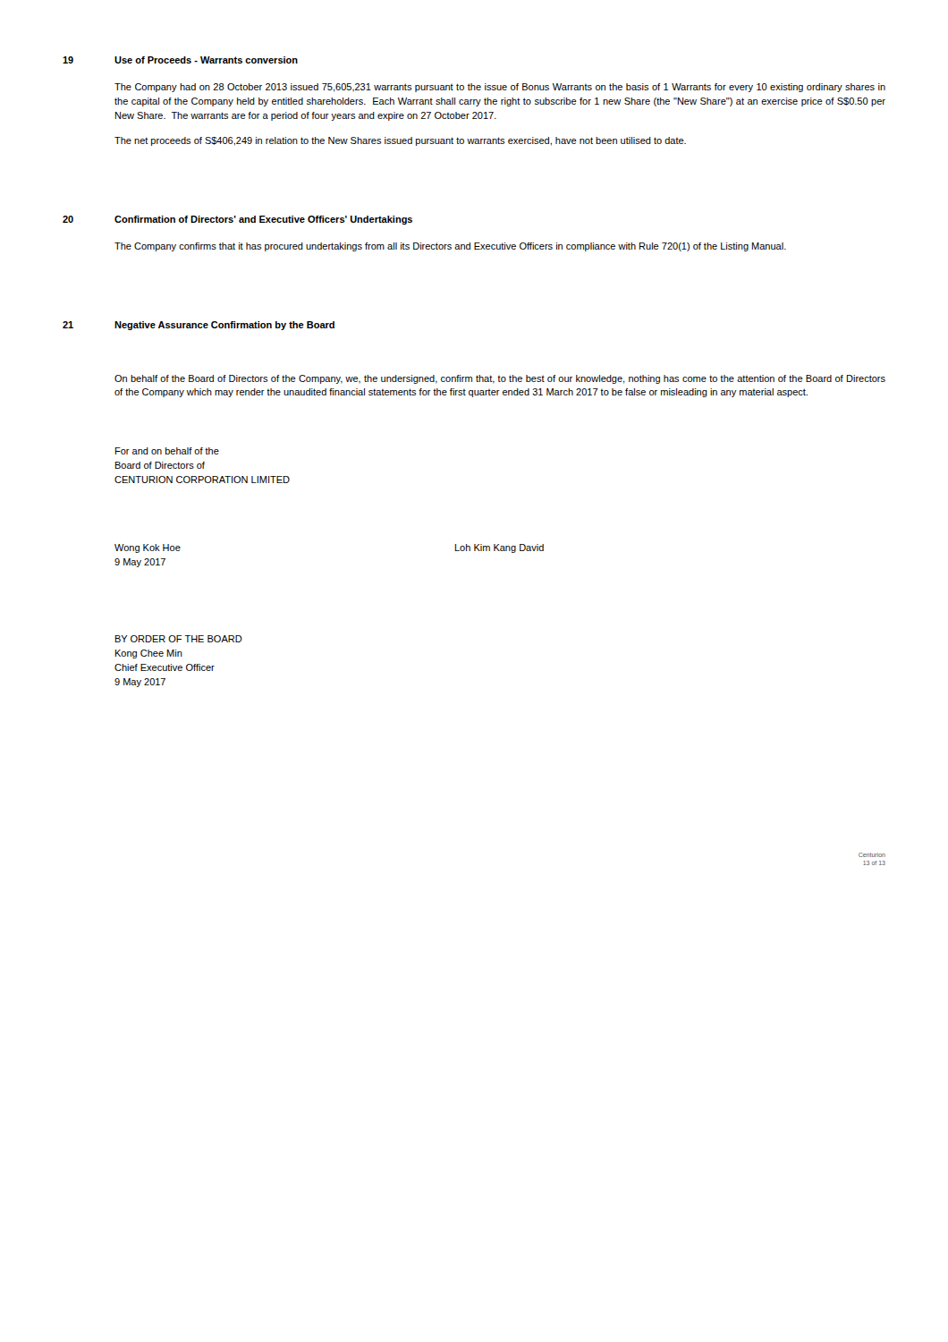19
Use of Proceeds - Warrants conversion
The Company had on 28 October 2013 issued 75,605,231 warrants pursuant to the issue of Bonus Warrants on the basis of 1 Warrants for every 10 existing ordinary shares in the capital of the Company held by entitled shareholders. Each Warrant shall carry the right to subscribe for 1 new Share (the "New Share") at an exercise price of S$0.50 per New Share. The warrants are for a period of four years and expire on 27 October 2017.
The net proceeds of S$406,249 in relation to the New Shares issued pursuant to warrants exercised, have not been utilised to date.
20
Confirmation of Directors' and Executive Officers' Undertakings
The Company confirms that it has procured undertakings from all its Directors and Executive Officers in compliance with Rule 720(1) of the Listing Manual.
21
Negative Assurance Confirmation by the Board
On behalf of the Board of Directors of the Company, we, the undersigned, confirm that, to the best of our knowledge, nothing has come to the attention of the Board of Directors of the Company which may render the unaudited financial statements for the first quarter ended 31 March 2017 to be false or misleading in any material aspect.
For and on behalf of the
Board of Directors of
CENTURION CORPORATION LIMITED
Wong Kok Hoe
9 May 2017
Loh Kim Kang David
BY ORDER OF THE BOARD
Kong Chee Min
Chief Executive Officer
9 May 2017
Centurion
13 of 13